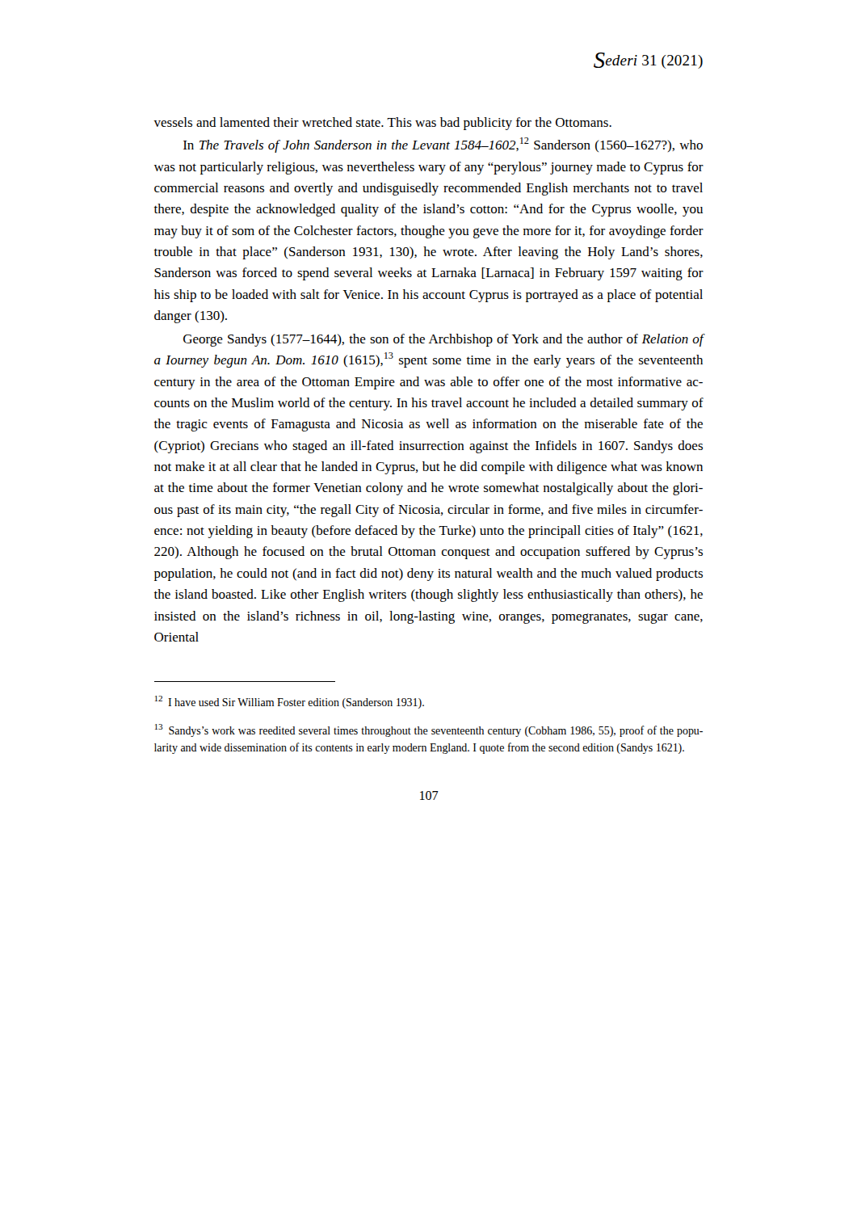Sederi 31 (2021)
vessels and lamented their wretched state. This was bad publicity for the Ottomans.
In The Travels of John Sanderson in the Levant 1584–1602,12 Sanderson (1560–1627?), who was not particularly religious, was nevertheless wary of any “perylous” journey made to Cyprus for commercial reasons and overtly and undisguisedly recommended English merchants not to travel there, despite the acknowledged quality of the island’s cotton: “And for the Cyprus woolle, you may buy it of som of the Colchester factors, thoughe you geve the more for it, for avoydinge forder trouble in that place” (Sanderson 1931, 130), he wrote. After leaving the Holy Land’s shores, Sanderson was forced to spend several weeks at Larnaka [Larnaca] in February 1597 waiting for his ship to be loaded with salt for Venice. In his account Cyprus is portrayed as a place of potential danger (130).
George Sandys (1577–1644), the son of the Archbishop of York and the author of Relation of a Iourney begun An. Dom. 1610 (1615),13 spent some time in the early years of the seventeenth century in the area of the Ottoman Empire and was able to offer one of the most informative accounts on the Muslim world of the century. In his travel account he included a detailed summary of the tragic events of Famagusta and Nicosia as well as information on the miserable fate of the (Cypriot) Grecians who staged an ill-fated insurrection against the Infidels in 1607. Sandys does not make it at all clear that he landed in Cyprus, but he did compile with diligence what was known at the time about the former Venetian colony and he wrote somewhat nostalgically about the glorious past of its main city, “the regall City of Nicosia, circular in forme, and five miles in circumference: not yielding in beauty (before defaced by the Turke) unto the principall cities of Italy” (1621, 220). Although he focused on the brutal Ottoman conquest and occupation suffered by Cyprus’s population, he could not (and in fact did not) deny its natural wealth and the much valued products the island boasted. Like other English writers (though slightly less enthusiastically than others), he insisted on the island’s richness in oil, long-lasting wine, oranges, pomegranates, sugar cane, Oriental
12 I have used Sir William Foster edition (Sanderson 1931).
13 Sandys’s work was reedited several times throughout the seventeenth century (Cobham 1986, 55), proof of the popularity and wide dissemination of its contents in early modern England. I quote from the second edition (Sandys 1621).
107